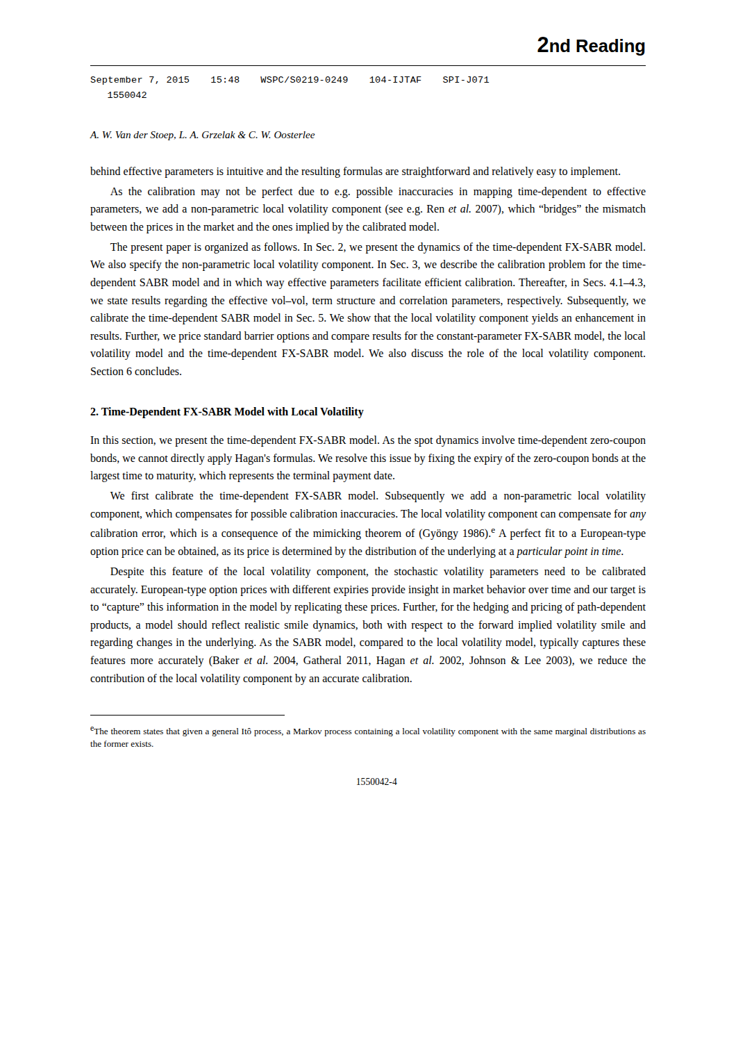2nd Reading
September 7, 201515:48 WSPC/S0219-0249104-IJTAF SPI-J071
1550042
A. W. Van der Stoep, L. A. Grzelak & C. W. Oosterlee
behind effective parameters is intuitive and the resulting formulas are straightforward and relatively easy to implement.
As the calibration may not be perfect due to e.g. possible inaccuracies in mapping time-dependent to effective parameters, we add a non-parametric local volatility component (see e.g. Ren et al. 2007), which “bridges” the mismatch between the prices in the market and the ones implied by the calibrated model.
The present paper is organized as follows. In Sec. 2, we present the dynamics of the time-dependent FX-SABR model. We also specify the non-parametric local volatility component. In Sec. 3, we describe the calibration problem for the time-dependent SABR model and in which way effective parameters facilitate efficient calibration. Thereafter, in Secs. 4.1–4.3, we state results regarding the effective vol–vol, term structure and correlation parameters, respectively. Subsequently, we calibrate the time-dependent SABR model in Sec. 5. We show that the local volatility component yields an enhancement in results. Further, we price standard barrier options and compare results for the constant-parameter FX-SABR model, the local volatility model and the time-dependent FX-SABR model. We also discuss the role of the local volatility component. Section 6 concludes.
2. Time-Dependent FX-SABR Model with Local Volatility
In this section, we present the time-dependent FX-SABR model. As the spot dynamics involve time-dependent zero-coupon bonds, we cannot directly apply Hagan's formulas. We resolve this issue by fixing the expiry of the zero-coupon bonds at the largest time to maturity, which represents the terminal payment date.
We first calibrate the time-dependent FX-SABR model. Subsequently we add a non-parametric local volatility component, which compensates for possible calibration inaccuracies. The local volatility component can compensate for any calibration error, which is a consequence of the mimicking theorem of (Gyöngy 1986).e A perfect fit to a European-type option price can be obtained, as its price is determined by the distribution of the underlying at a particular point in time.
Despite this feature of the local volatility component, the stochastic volatility parameters need to be calibrated accurately. European-type option prices with different expiries provide insight in market behavior over time and our target is to “capture” this information in the model by replicating these prices. Further, for the hedging and pricing of path-dependent products, a model should reflect realistic smile dynamics, both with respect to the forward implied volatility smile and regarding changes in the underlying. As the SABR model, compared to the local volatility model, typically captures these features more accurately (Baker et al. 2004, Gatheral 2011, Hagan et al. 2002, Johnson & Lee 2003), we reduce the contribution of the local volatility component by an accurate calibration.
eThe theorem states that given a general Itô process, a Markov process containing a local volatility component with the same marginal distributions as the former exists.
1550042-4